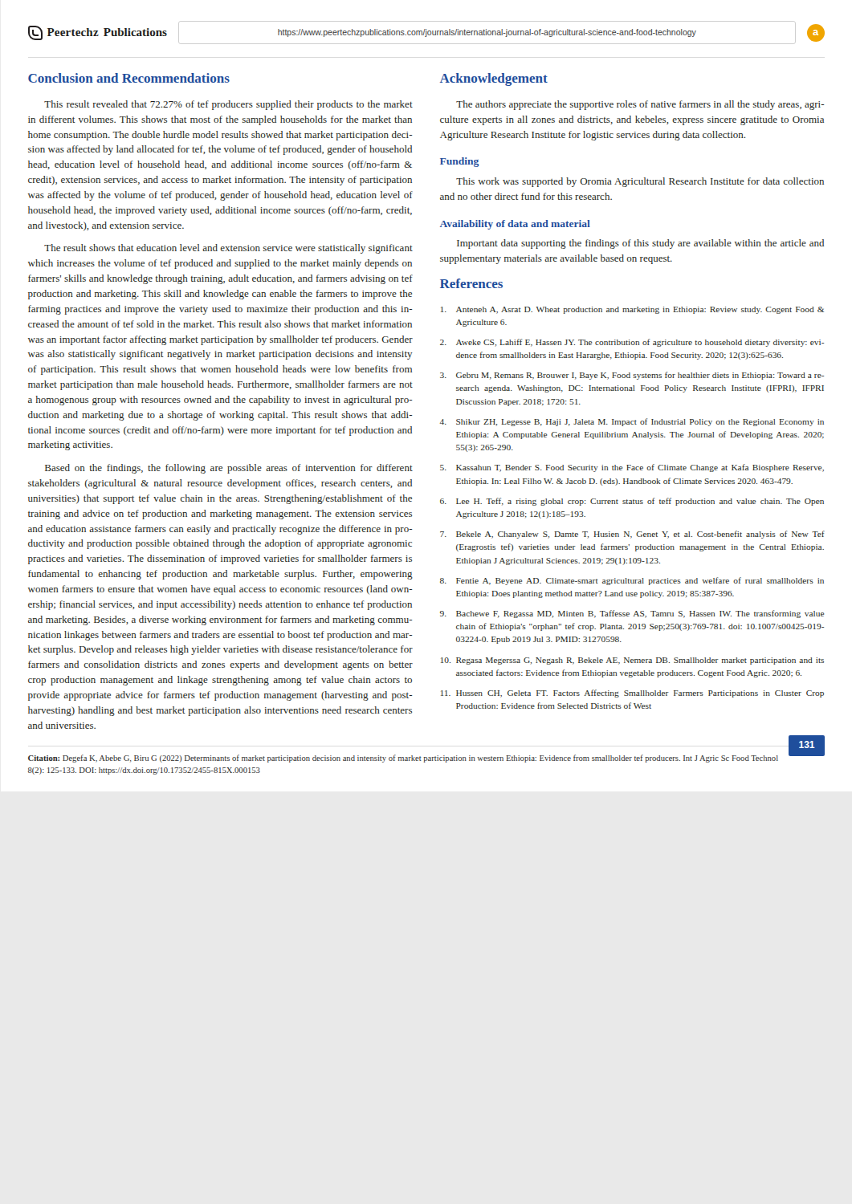Peertechz Publications
https://www.peertechzpublications.com/journals/international-journal-of-agricultural-science-and-food-technology
a
Conclusion and Recommendations
This result revealed that 72.27% of tef producers supplied their products to the market in different volumes. This shows that most of the sampled households for the market than home consumption. The double hurdle model results showed that market participation decision was affected by land allocated for tef, the volume of tef produced, gender of household head, education level of household head, and additional income sources (off/no-farm & credit), extension services, and access to market information. The intensity of participation was affected by the volume of tef produced, gender of household head, education level of household head, the improved variety used, additional income sources (off/no-farm, credit, and livestock), and extension service.
The result shows that education level and extension service were statistically significant which increases the volume of tef produced and supplied to the market mainly depends on farmers' skills and knowledge through training, adult education, and farmers advising on tef production and marketing. This skill and knowledge can enable the farmers to improve the farming practices and improve the variety used to maximize their production and this increased the amount of tef sold in the market. This result also shows that market information was an important factor affecting market participation by smallholder tef producers. Gender was also statistically significant negatively in market participation decisions and intensity of participation. This result shows that women household heads were low benefits from market participation than male household heads. Furthermore, smallholder farmers are not a homogenous group with resources owned and the capability to invest in agricultural production and marketing due to a shortage of working capital. This result shows that additional income sources (credit and off/no-farm) were more important for tef production and marketing activities.
Based on the findings, the following are possible areas of intervention for different stakeholders (agricultural & natural resource development offices, research centers, and universities) that support tef value chain in the areas. Strengthening/establishment of the training and advice on tef production and marketing management. The extension services and education assistance farmers can easily and practically recognize the difference in productivity and production possible obtained through the adoption of appropriate agronomic practices and varieties. The dissemination of improved varieties for smallholder farmers is fundamental to enhancing tef production and marketable surplus. Further, empowering women farmers to ensure that women have equal access to economic resources (land ownership; financial services, and input accessibility) needs attention to enhance tef production and marketing. Besides, a diverse working environment for farmers and marketing communication linkages between farmers and traders are essential to boost tef production and market surplus. Develop and releases high yielder varieties with disease resistance/tolerance for farmers and consolidation districts and zones experts and development agents on better crop production management and linkage strengthening among tef value chain actors to provide appropriate advice for farmers tef production management (harvesting and post-harvesting) handling and best market participation also interventions need research centers and universities.
Acknowledgement
The authors appreciate the supportive roles of native farmers in all the study areas, agriculture experts in all zones and districts, and kebeles, express sincere gratitude to Oromia Agriculture Research Institute for logistic services during data collection.
Funding
This work was supported by Oromia Agricultural Research Institute for data collection and no other direct fund for this research.
Availability of data and material
Important data supporting the findings of this study are available within the article and supplementary materials are available based on request.
References
Anteneh A, Asrat D. Wheat production and marketing in Ethiopia: Review study. Cogent Food & Agriculture 6.
Aweke CS, Lahiff E, Hassen JY. The contribution of agriculture to household dietary diversity: evidence from smallholders in East Hararghe, Ethiopia. Food Security. 2020; 12(3):625-636.
Gebru M, Remans R, Brouwer I, Baye K, Food systems for healthier diets in Ethiopia: Toward a research agenda. Washington, DC: International Food Policy Research Institute (IFPRI), IFPRI Discussion Paper. 2018; 1720: 51.
Shikur ZH, Legesse B, Haji J, Jaleta M. Impact of Industrial Policy on the Regional Economy in Ethiopia: A Computable General Equilibrium Analysis. The Journal of Developing Areas. 2020; 55(3): 265-290.
Kassahun T, Bender S. Food Security in the Face of Climate Change at Kafa Biosphere Reserve, Ethiopia. In: Leal Filho W. & Jacob D. (eds). Handbook of Climate Services 2020. 463-479.
Lee H. Teff, a rising global crop: Current status of teff production and value chain. The Open Agriculture J 2018; 12(1):185–193.
Bekele A, Chanyalew S, Damte T, Husien N, Genet Y, et al. Cost-benefit analysis of New Tef (Eragrostis tef) varieties under lead farmers' production management in the Central Ethiopia. Ethiopian J Agricultural Sciences. 2019; 29(1):109-123.
Fentie A, Beyene AD. Climate-smart agricultural practices and welfare of rural smallholders in Ethiopia: Does planting method matter? Land use policy. 2019; 85:387-396.
Bachewe F, Regassa MD, Minten B, Taffesse AS, Tamru S, Hassen IW. The transforming value chain of Ethiopia's "orphan" tef crop. Planta. 2019 Sep;250(3):769-781. doi: 10.1007/s00425-019-03224-0. Epub 2019 Jul 3. PMID: 31270598.
Regasa Megerssa G, Negash R, Bekele AE, Nemera DB. Smallholder market participation and its associated factors: Evidence from Ethiopian vegetable producers. Cogent Food Agric. 2020; 6.
Hussen CH, Geleta FT. Factors Affecting Smallholder Farmers Participations in Cluster Crop Production: Evidence from Selected Districts of West
131
Citation: Degefa K, Abebe G, Biru G (2022) Determinants of market participation decision and intensity of market participation in western Ethiopia: Evidence from smallholder tef producers. Int J Agric Sc Food Technol 8(2): 125-133. DOI: https://dx.doi.org/10.17352/2455-815X.000153